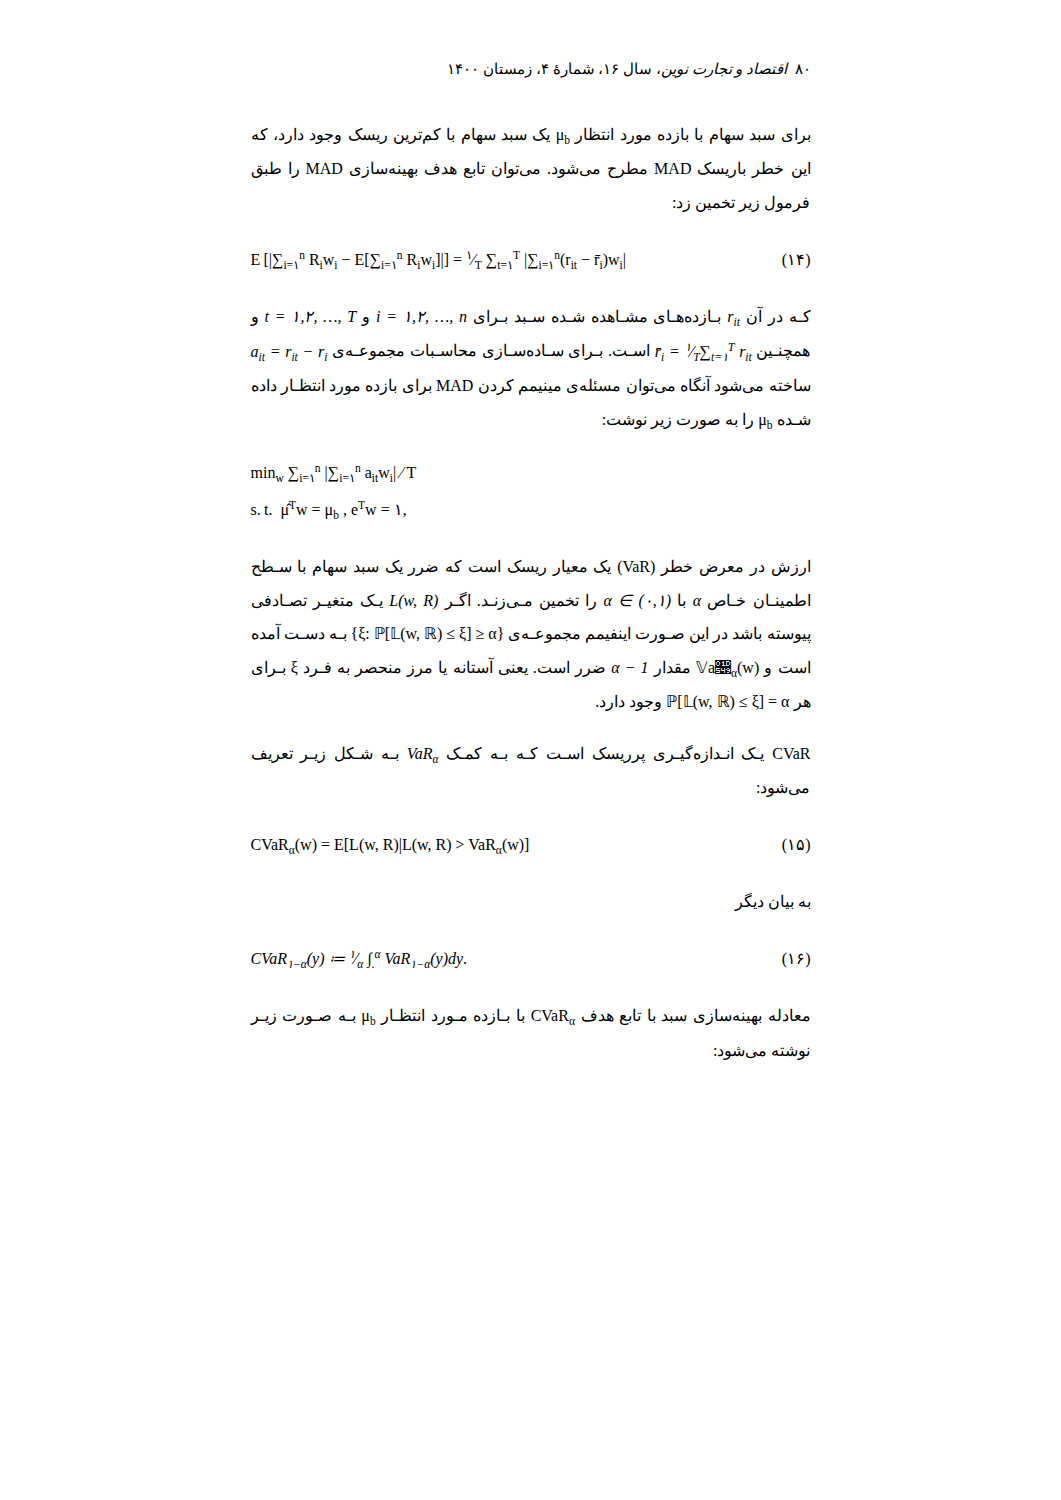۸۰ اقتصاد و تجارت نوین، سال ۱۶، شمارهٔ ۴، زمستان ۱۴۰۰
برای سبد سهام با بازده مورد انتظار μb یک سبد سهام با کم‌ترین ریسک وجود دارد، که این خطر باریسک MAD مطرح می‌شود. می‌توان تابع هدف بهینه‌سازی MAD را طبق فرمول زیر تخمین زد:
(۱۴) E [|∑i=۱n Riwi − E[∑i=۱n Riwi]|] = ۱⁄T ∑t=۱T |∑i=۱n(rit − r̄i)wi|
کـه در آن rit بـازده‌هـای مشـاهده شـده سـبد بـرای i = ۱,۲, …, n و t = ۱,۲, …, T و همچنـین r̄i = ۱⁄T∑t=۱T rit اسـت. بـرای سـاده‌سـازی محاسـبات مجموعـه‌ی ait = rit − ri ساخته می‌شود آنگاه می‌توان مسئله‌ی مینیمم کردن MAD برای بازده مورد انتظـار داده شـده μb را به صورت زیر نوشت:
minw ∑i=۱n |∑i=۱n aitwi| ⁄ T
s. t. μ̂Tw = μb , eTw = ۱,
ارزش در معرض خطر (VaR) یک معیار ریسک است که ضرر یک سبد سهام با سـطح اطمینـان خـاص α با α ∈ (۰,۱) را تخمین مـی‌زنـد. اگـر L(w, R) یـک متغیـر تصـادفی پیوسته باشد در این صـورت اینفیمم مجموعـه‌ی {ξ: ℙ[𝕃(w, ℝ) ≤ ξ] ≥ α} بـه دسـت آمده است و 𝕍a𝕉α(w) مقدار α − 1 ضرر است. یعنی آستانه یا مرز منحصر به فـرد ξ بـرای هر ℙ[𝕃(w, ℝ) ≤ ξ] = α وجود دارد.
CVaR یـک انـدازه‌گیـری پرریسک اسـت کـه بـه کمـک VaRα بـه شـکل زیـر تعریف می‌شود:
(۱۵) CVaRα(w) = E[L(w, R)|L(w, R) > VaRα(w)]
به بیان دیگر
(۱۶) CVaR۱−α(y) ≔ ۱⁄α ∫.α VaR۱−α(y)dy.
معادله بهینه‌سازی سبد با تابع هدف CVaRα با بـازده مـورد انتظـار μb بـه صـورت زیـر نوشته می‌شود: